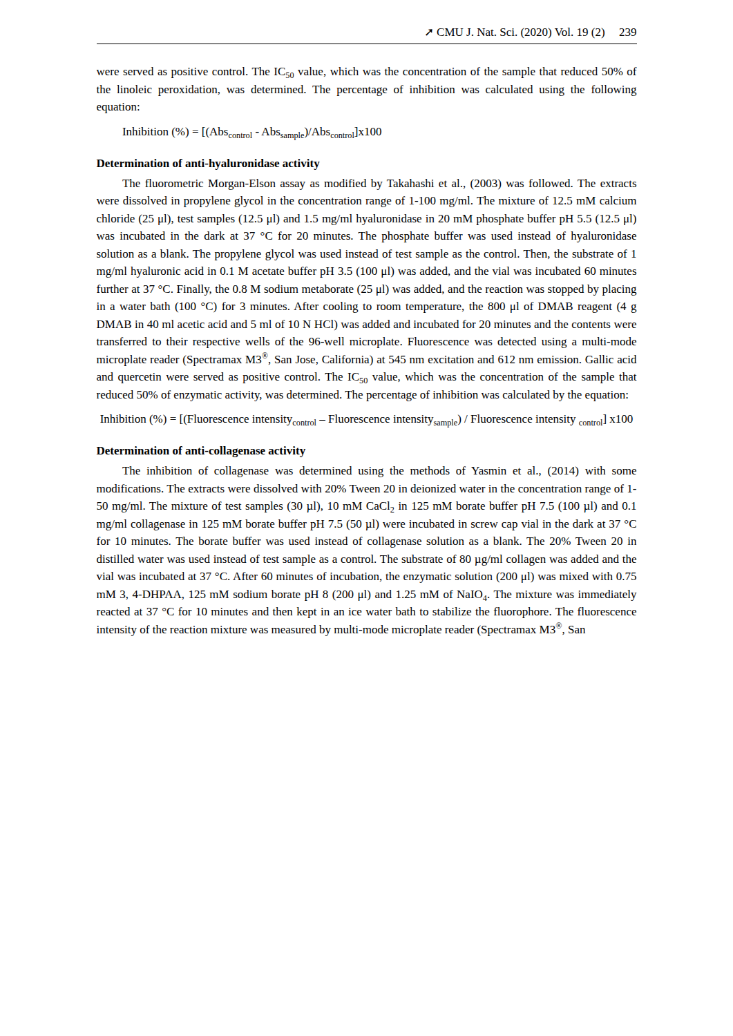➚ CMU J. Nat. Sci. (2020) Vol. 19 (2) 239
were served as positive control. The IC50 value, which was the concentration of the sample that reduced 50% of the linoleic peroxidation, was determined. The percentage of inhibition was calculated using the following equation:
Inhibition (%) = [(Abscontrol - Abssample)/Abscontrol]x100
Determination of anti-hyaluronidase activity
The fluorometric Morgan-Elson assay as modified by Takahashi et al., (2003) was followed. The extracts were dissolved in propylene glycol in the concentration range of 1-100 mg/ml. The mixture of 12.5 mM calcium chloride (25 μl), test samples (12.5 μl) and 1.5 mg/ml hyaluronidase in 20 mM phosphate buffer pH 5.5 (12.5 μl) was incubated in the dark at 37 °C for 20 minutes. The phosphate buffer was used instead of hyaluronidase solution as a blank. The propylene glycol was used instead of test sample as the control. Then, the substrate of 1 mg/ml hyaluronic acid in 0.1 M acetate buffer pH 3.5 (100 μl) was added, and the vial was incubated 60 minutes further at 37 °C. Finally, the 0.8 M sodium metaborate (25 μl) was added, and the reaction was stopped by placing in a water bath (100 °C) for 3 minutes. After cooling to room temperature, the 800 μl of DMAB reagent (4 g DMAB in 40 ml acetic acid and 5 ml of 10 N HCl) was added and incubated for 20 minutes and the contents were transferred to their respective wells of the 96-well microplate. Fluorescence was detected using a multi-mode microplate reader (Spectramax M3®, San Jose, California) at 545 nm excitation and 612 nm emission. Gallic acid and quercetin were served as positive control. The IC50 value, which was the concentration of the sample that reduced 50% of enzymatic activity, was determined. The percentage of inhibition was calculated by the equation:
Inhibition (%) = [(Fluorescence intensitycontrol – Fluorescence intensitysample) / Fluorescence intensity control] x100
Determination of anti-collagenase activity
The inhibition of collagenase was determined using the methods of Yasmin et al., (2014) with some modifications. The extracts were dissolved with 20% Tween 20 in deionized water in the concentration range of 1-50 mg/ml. The mixture of test samples (30 µl), 10 mM CaCl2 in 125 mM borate buffer pH 7.5 (100 µl) and 0.1 mg/ml collagenase in 125 mM borate buffer pH 7.5 (50 µl) were incubated in screw cap vial in the dark at 37 °C for 10 minutes. The borate buffer was used instead of collagenase solution as a blank. The 20% Tween 20 in distilled water was used instead of test sample as a control. The substrate of 80 µg/ml collagen was added and the vial was incubated at 37 °C. After 60 minutes of incubation, the enzymatic solution (200 μl) was mixed with 0.75 mM 3, 4-DHPAA, 125 mM sodium borate pH 8 (200 μl) and 1.25 mM of NaIO4. The mixture was immediately reacted at 37 °C for 10 minutes and then kept in an ice water bath to stabilize the fluorophore. The fluorescence intensity of the reaction mixture was measured by multi-mode microplate reader (Spectramax M3®, San